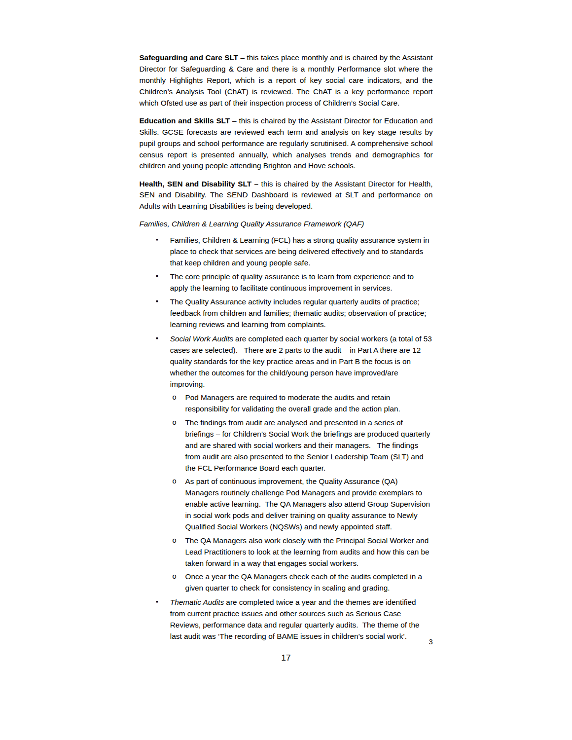Safeguarding and Care SLT – this takes place monthly and is chaired by the Assistant Director for Safeguarding & Care and there is a monthly Performance slot where the monthly Highlights Report, which is a report of key social care indicators, and the Children’s Analysis Tool (ChAT) is reviewed. The ChAT is a key performance report which Ofsted use as part of their inspection process of Children’s Social Care.
Education and Skills SLT – this is chaired by the Assistant Director for Education and Skills. GCSE forecasts are reviewed each term and analysis on key stage results by pupil groups and school performance are regularly scrutinised. A comprehensive school census report is presented annually, which analyses trends and demographics for children and young people attending Brighton and Hove schools.
Health, SEN and Disability SLT – this is chaired by the Assistant Director for Health, SEN and Disability. The SEND Dashboard is reviewed at SLT and performance on Adults with Learning Disabilities is being developed.
Families, Children & Learning Quality Assurance Framework (QAF)
Families, Children & Learning (FCL) has a strong quality assurance system in place to check that services are being delivered effectively and to standards that keep children and young people safe.
The core principle of quality assurance is to learn from experience and to apply the learning to facilitate continuous improvement in services.
The Quality Assurance activity includes regular quarterly audits of practice; feedback from children and families; thematic audits; observation of practice; learning reviews and learning from complaints.
Social Work Audits are completed each quarter by social workers (a total of 53 cases are selected). There are 2 parts to the audit – in Part A there are 12 quality standards for the key practice areas and in Part B the focus is on whether the outcomes for the child/young person have improved/are improving.
Pod Managers are required to moderate the audits and retain responsibility for validating the overall grade and the action plan.
The findings from audit are analysed and presented in a series of briefings – for Children’s Social Work the briefings are produced quarterly and are shared with social workers and their managers. The findings from audit are also presented to the Senior Leadership Team (SLT) and the FCL Performance Board each quarter.
As part of continuous improvement, the Quality Assurance (QA) Managers routinely challenge Pod Managers and provide exemplars to enable active learning. The QA Managers also attend Group Supervision in social work pods and deliver training on quality assurance to Newly Qualified Social Workers (NQSWs) and newly appointed staff.
The QA Managers also work closely with the Principal Social Worker and Lead Practitioners to look at the learning from audits and how this can be taken forward in a way that engages social workers.
Once a year the QA Managers check each of the audits completed in a given quarter to check for consistency in scaling and grading.
Thematic Audits are completed twice a year and the themes are identified from current practice issues and other sources such as Serious Case Reviews, performance data and regular quarterly audits. The theme of the last audit was ‘The recording of BAME issues in children’s social work’.
3
17